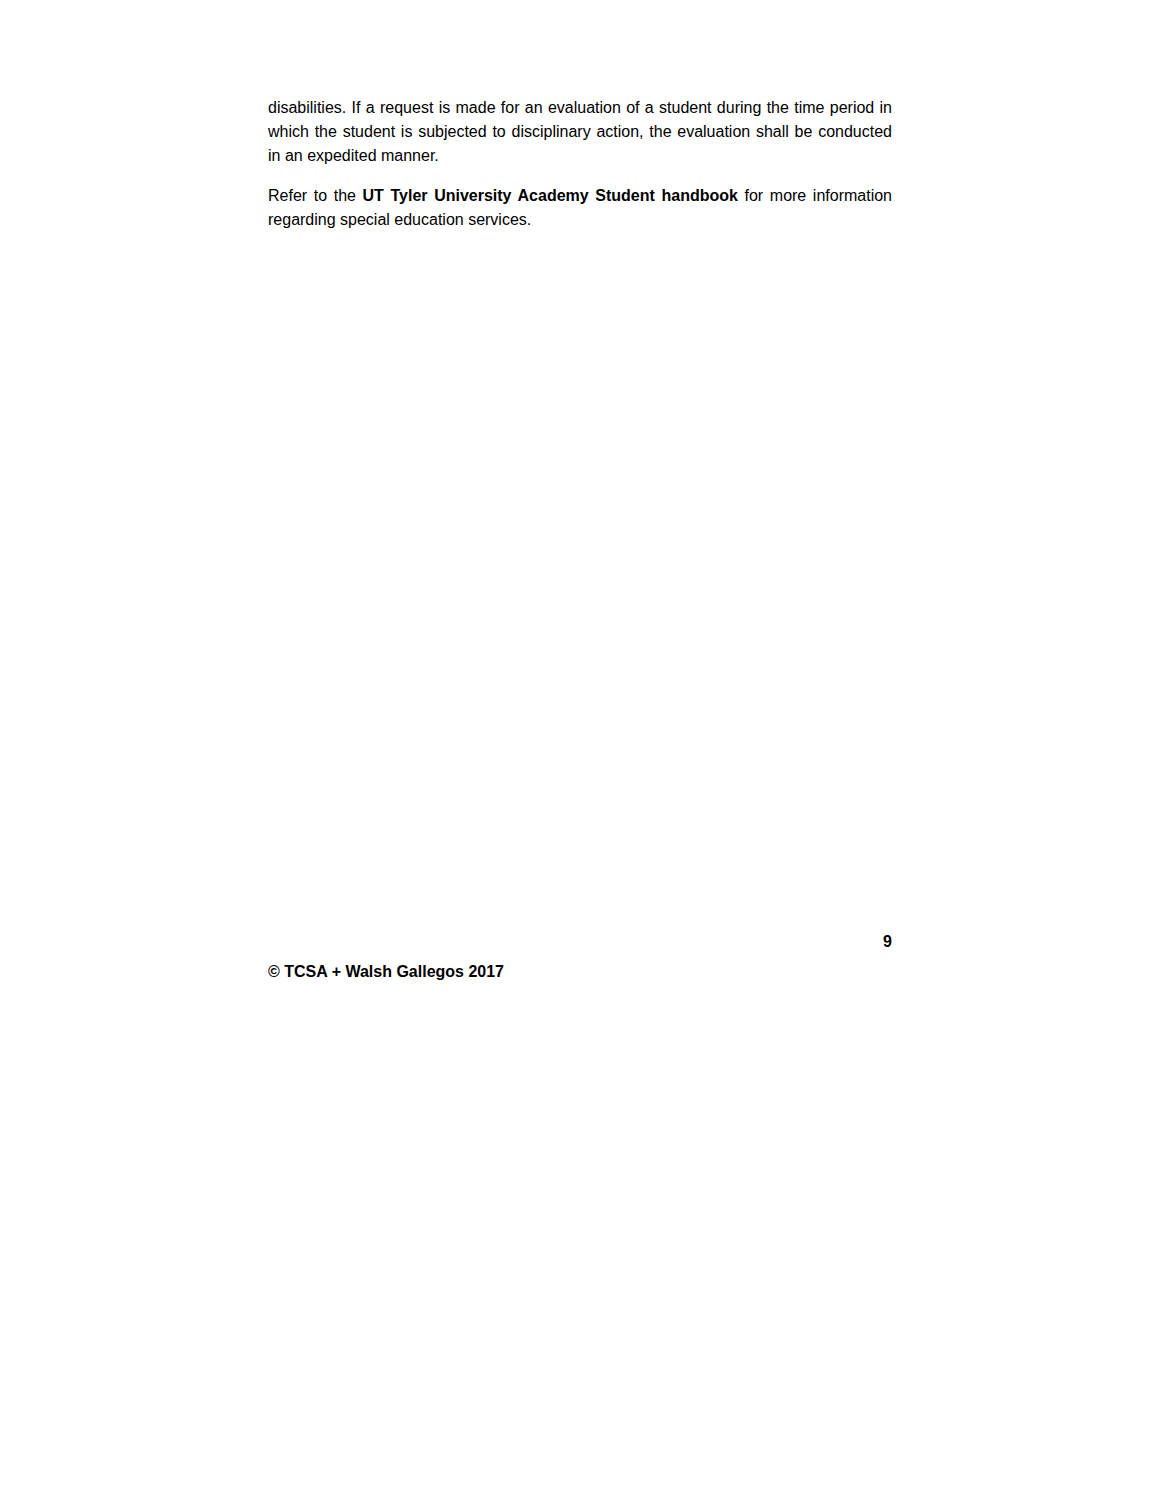disabilities. If a request is made for an evaluation of a student during the time period in which the student is subjected to disciplinary action, the evaluation shall be conducted in an expedited manner.
Refer to the UT Tyler University Academy Student handbook for more information regarding special education services.
9
© TCSA + Walsh Gallegos 2017